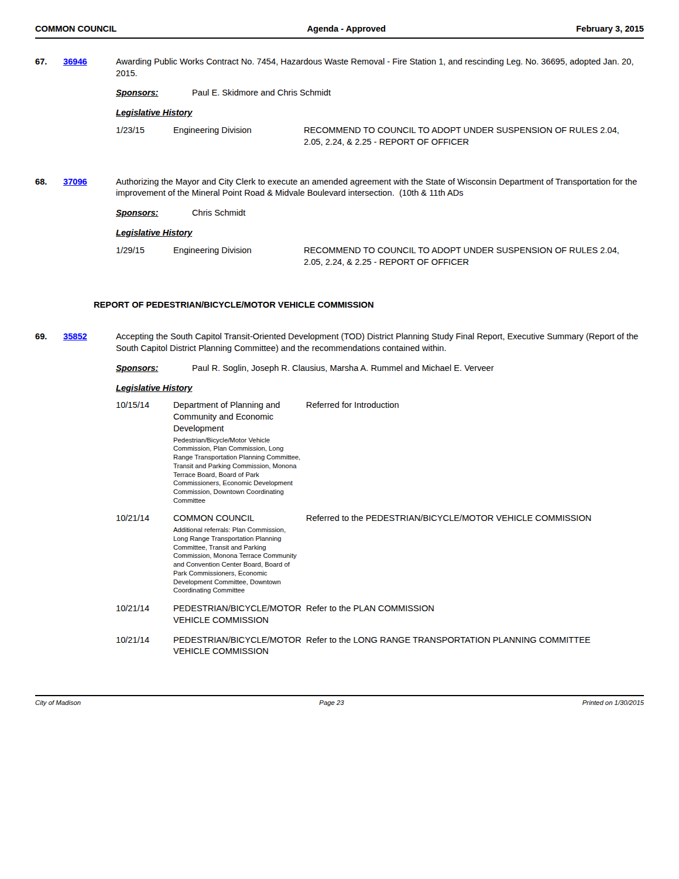COMMON COUNCIL
Agenda - Approved
February 3, 2015
67.
36946
Awarding Public Works Contract No. 7454, Hazardous Waste Removal - Fire Station 1, and rescinding Leg. No. 36695, adopted Jan. 20, 2015.
Sponsors:
Paul E. Skidmore and Chris Schmidt
Legislative History
| 1/23/15 | Engineering Division | RECOMMEND TO COUNCIL TO ADOPT UNDER SUSPENSION OF RULES 2.04, 2.05, 2.24, & 2.25 - REPORT OF OFFICER |
68.
37096
Authorizing the Mayor and City Clerk to execute an amended agreement with the State of Wisconsin Department of Transportation for the improvement of the Mineral Point Road & Midvale Boulevard intersection. (10th & 11th ADs
Sponsors:
Chris Schmidt
Legislative History
| 1/29/15 | Engineering Division | RECOMMEND TO COUNCIL TO ADOPT UNDER SUSPENSION OF RULES 2.04, 2.05, 2.24, & 2.25 - REPORT OF OFFICER |
REPORT OF PEDESTRIAN/BICYCLE/MOTOR VEHICLE COMMISSION
69.
35852
Accepting the South Capitol Transit-Oriented Development (TOD) District Planning Study Final Report, Executive Summary (Report of the South Capitol District Planning Committee) and the recommendations contained within.
Sponsors:
Paul R. Soglin, Joseph R. Clausius, Marsha A. Rummel and Michael E. Verveer
Legislative History
| 10/15/14 | Department of Planning and Community and Economic Development Pedestrian/Bicycle/Motor Vehicle Commission, Plan Commission, Long Range Transportation Planning Committee, Transit and Parking Commission, Monona Terrace Board, Board of Park Commissioners, Economic Development Commission, Downtown Coordinating Committee | Referred for Introduction |
| 10/21/14 | COMMON COUNCIL Additional referrals: Plan Commission, Long Range Transportation Planning Committee, Transit and Parking Commission, Monona Terrace Community and Convention Center Board, Board of Park Commissioners, Economic Development Committee, Downtown Coordinating Committee | Referred to the PEDESTRIAN/BICYCLE/MOTOR VEHICLE COMMISSION |
| 10/21/14 | PEDESTRIAN/BICYCLE/MOTOR VEHICLE COMMISSION | Refer to the PLAN COMMISSION |
| 10/21/14 | PEDESTRIAN/BICYCLE/MOTOR VEHICLE COMMISSION | Refer to the LONG RANGE TRANSPORTATION PLANNING COMMITTEE |
City of Madison
Page 23
Printed on 1/30/2015